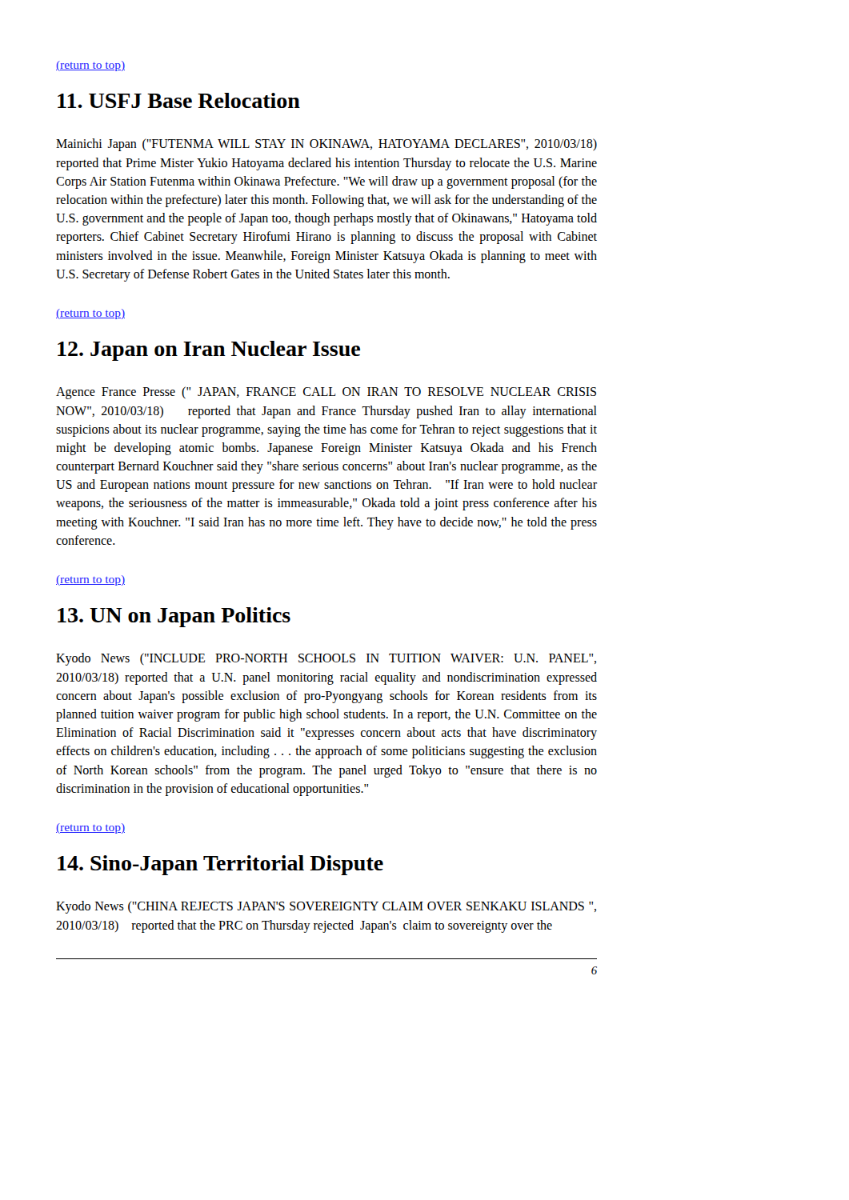(return to top)
11. USFJ Base Relocation
Mainichi Japan ("FUTENMA WILL STAY IN OKINAWA, HATOYAMA DECLARES", 2010/03/18) reported that Prime Mister Yukio Hatoyama declared his intention Thursday to relocate the U.S. Marine Corps Air Station Futenma within Okinawa Prefecture. "We will draw up a government proposal (for the relocation within the prefecture) later this month. Following that, we will ask for the understanding of the U.S. government and the people of Japan too, though perhaps mostly that of Okinawans," Hatoyama told reporters. Chief Cabinet Secretary Hirofumi Hirano is planning to discuss the proposal with Cabinet ministers involved in the issue. Meanwhile, Foreign Minister Katsuya Okada is planning to meet with U.S. Secretary of Defense Robert Gates in the United States later this month.
(return to top)
12. Japan on Iran Nuclear Issue
Agence France Presse (" JAPAN, FRANCE CALL ON IRAN TO RESOLVE NUCLEAR CRISIS NOW", 2010/03/18) reported that Japan and France Thursday pushed Iran to allay international suspicions about its nuclear programme, saying the time has come for Tehran to reject suggestions that it might be developing atomic bombs. Japanese Foreign Minister Katsuya Okada and his French counterpart Bernard Kouchner said they "share serious concerns" about Iran's nuclear programme, as the US and European nations mount pressure for new sanctions on Tehran. "If Iran were to hold nuclear weapons, the seriousness of the matter is immeasurable," Okada told a joint press conference after his meeting with Kouchner. "I said Iran has no more time left. They have to decide now," he told the press conference.
(return to top)
13. UN on Japan Politics
Kyodo News ("INCLUDE PRO-NORTH SCHOOLS IN TUITION WAIVER: U.N. PANEL", 2010/03/18) reported that a U.N. panel monitoring racial equality and nondiscrimination expressed concern about Japan's possible exclusion of pro-Pyongyang schools for Korean residents from its planned tuition waiver program for public high school students. In a report, the U.N. Committee on the Elimination of Racial Discrimination said it "expresses concern about acts that have discriminatory effects on children's education, including . . . the approach of some politicians suggesting the exclusion of North Korean schools" from the program. The panel urged Tokyo to "ensure that there is no discrimination in the provision of educational opportunities."
(return to top)
14. Sino-Japan Territorial Dispute
Kyodo News ("CHINA REJECTS JAPAN'S SOVEREIGNTY CLAIM OVER SENKAKU ISLANDS ", 2010/03/18) reported that the PRC on Thursday rejected Japan's claim to sovereignty over the
6